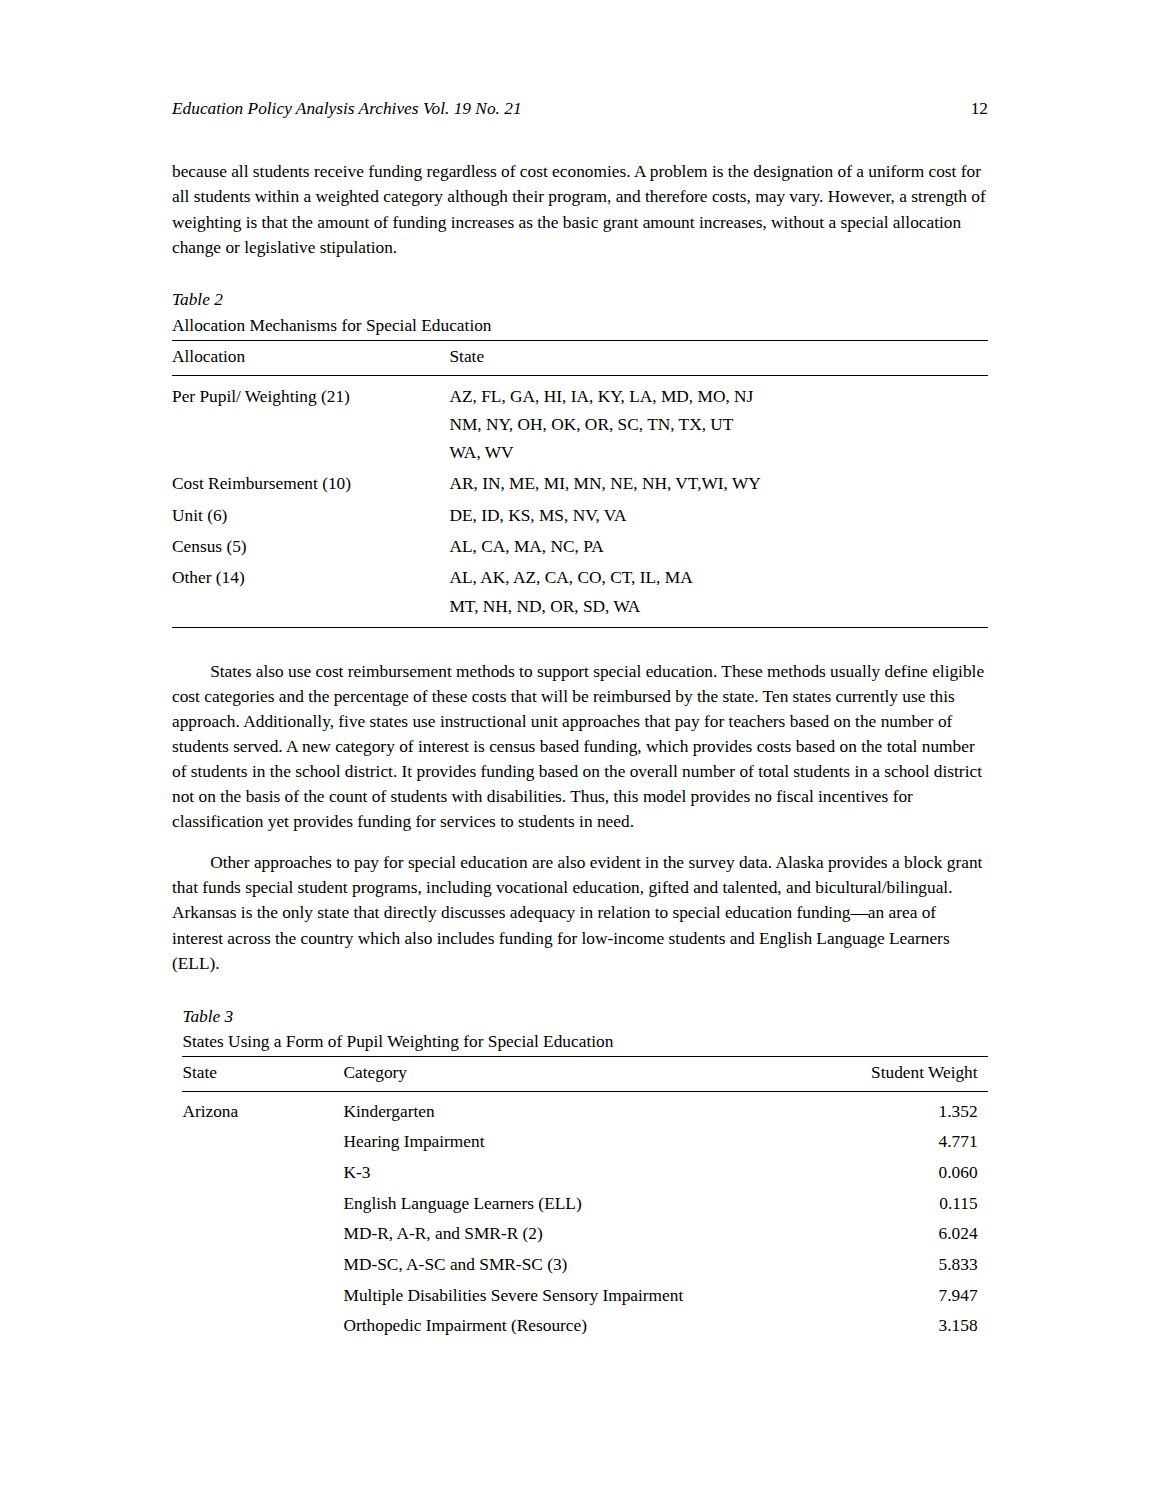Education Policy Analysis Archives Vol. 19 No. 21 12
because all students receive funding regardless of cost economies. A problem is the designation of a uniform cost for all students within a weighted category although their program, and therefore costs, may vary. However, a strength of weighting is that the amount of funding increases as the basic grant amount increases, without a special allocation change or legislative stipulation.
Table 2 Allocation Mechanisms for Special Education
| Allocation | State |
| --- | --- |
| Per Pupil/ Weighting (21) | AZ, FL, GA, HI, IA, KY, LA, MD, MO, NJ |
| | NM, NY, OH, OK, OR, SC, TN, TX, UT |
| | WA, WV |
| Cost Reimbursement (10) | AR, IN, ME, MI, MN, NE, NH, VT,WI, WY |
| Unit (6) | DE, ID, KS, MS, NV, VA |
| Census (5) | AL, CA, MA, NC, PA |
| Other (14) | AL, AK, AZ, CA, CO, CT, IL, MA |
| | MT, NH, ND, OR, SD, WA |
States also use cost reimbursement methods to support special education. These methods usually define eligible cost categories and the percentage of these costs that will be reimbursed by the state. Ten states currently use this approach. Additionally, five states use instructional unit approaches that pay for teachers based on the number of students served. A new category of interest is census based funding, which provides costs based on the total number of students in the school district. It provides funding based on the overall number of total students in a school district not on the basis of the count of students with disabilities. Thus, this model provides no fiscal incentives for classification yet provides funding for services to students in need.
Other approaches to pay for special education are also evident in the survey data. Alaska provides a block grant that funds special student programs, including vocational education, gifted and talented, and bicultural/bilingual. Arkansas is the only state that directly discusses adequacy in relation to special education funding—an area of interest across the country which also includes funding for low-income students and English Language Learners (ELL).
Table 3 States Using a Form of Pupil Weighting for Special Education
| State | Category | Student Weight |
| --- | --- | --- |
| Arizona | Kindergarten | 1.352 |
| | Hearing Impairment | 4.771 |
| | K-3 | 0.060 |
| | English Language Learners (ELL) | 0.115 |
| | MD-R, A-R, and SMR-R (2) | 6.024 |
| | MD-SC, A-SC and SMR-SC (3) | 5.833 |
| | Multiple Disabilities Severe Sensory Impairment | 7.947 |
| | Orthopedic Impairment (Resource) | 3.158 |